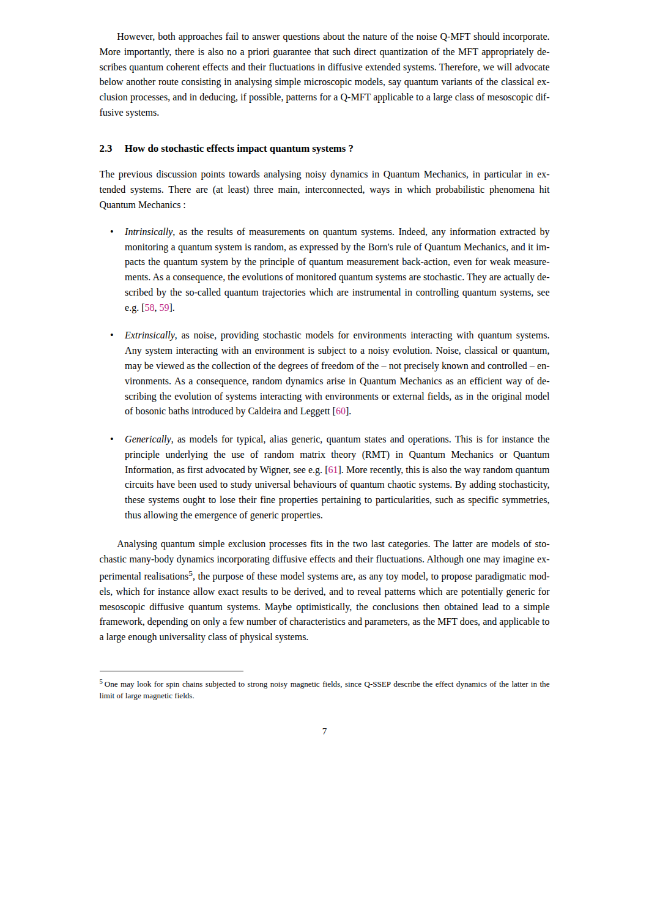However, both approaches fail to answer questions about the nature of the noise Q-MFT should incorporate. More importantly, there is also no a priori guarantee that such direct quantization of the MFT appropriately describes quantum coherent effects and their fluctuations in diffusive extended systems. Therefore, we will advocate below another route consisting in analysing simple microscopic models, say quantum variants of the classical exclusion processes, and in deducing, if possible, patterns for a Q-MFT applicable to a large class of mesoscopic diffusive systems.
2.3 How do stochastic effects impact quantum systems ?
The previous discussion points towards analysing noisy dynamics in Quantum Mechanics, in particular in extended systems. There are (at least) three main, interconnected, ways in which probabilistic phenomena hit Quantum Mechanics :
Intrinsically, as the results of measurements on quantum systems. Indeed, any information extracted by monitoring a quantum system is random, as expressed by the Born's rule of Quantum Mechanics, and it impacts the quantum system by the principle of quantum measurement back-action, even for weak measurements. As a consequence, the evolutions of monitored quantum systems are stochastic. They are actually described by the so-called quantum trajectories which are instrumental in controlling quantum systems, see e.g. [58, 59].
Extrinsically, as noise, providing stochastic models for environments interacting with quantum systems. Any system interacting with an environment is subject to a noisy evolution. Noise, classical or quantum, may be viewed as the collection of the degrees of freedom of the – not precisely known and controlled – environments. As a consequence, random dynamics arise in Quantum Mechanics as an efficient way of describing the evolution of systems interacting with environments or external fields, as in the original model of bosonic baths introduced by Caldeira and Leggett [60].
Generically, as models for typical, alias generic, quantum states and operations. This is for instance the principle underlying the use of random matrix theory (RMT) in Quantum Mechanics or Quantum Information, as first advocated by Wigner, see e.g. [61]. More recently, this is also the way random quantum circuits have been used to study universal behaviours of quantum chaotic systems. By adding stochasticity, these systems ought to lose their fine properties pertaining to particularities, such as specific symmetries, thus allowing the emergence of generic properties.
Analysing quantum simple exclusion processes fits in the two last categories. The latter are models of stochastic many-body dynamics incorporating diffusive effects and their fluctuations. Although one may imagine experimental realisations5, the purpose of these model systems are, as any toy model, to propose paradigmatic models, which for instance allow exact results to be derived, and to reveal patterns which are potentially generic for mesoscopic diffusive quantum systems. Maybe optimistically, the conclusions then obtained lead to a simple framework, depending on only a few number of characteristics and parameters, as the MFT does, and applicable to a large enough universality class of physical systems.
5One may look for spin chains subjected to strong noisy magnetic fields, since Q-SSEP describe the effect dynamics of the latter in the limit of large magnetic fields.
7